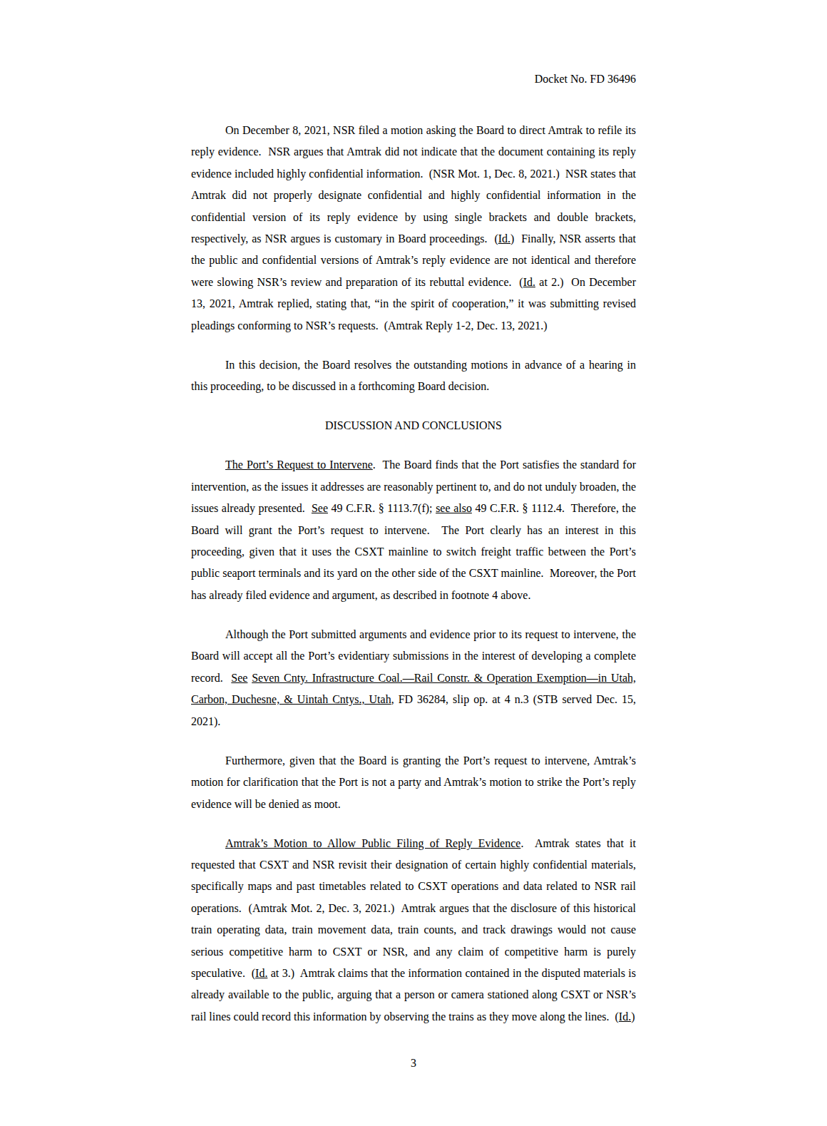Docket No. FD 36496
On December 8, 2021, NSR filed a motion asking the Board to direct Amtrak to refile its reply evidence. NSR argues that Amtrak did not indicate that the document containing its reply evidence included highly confidential information. (NSR Mot. 1, Dec. 8, 2021.) NSR states that Amtrak did not properly designate confidential and highly confidential information in the confidential version of its reply evidence by using single brackets and double brackets, respectively, as NSR argues is customary in Board proceedings. (Id.) Finally, NSR asserts that the public and confidential versions of Amtrak’s reply evidence are not identical and therefore were slowing NSR’s review and preparation of its rebuttal evidence. (Id. at 2.) On December 13, 2021, Amtrak replied, stating that, “in the spirit of cooperation,” it was submitting revised pleadings conforming to NSR’s requests. (Amtrak Reply 1-2, Dec. 13, 2021.)
In this decision, the Board resolves the outstanding motions in advance of a hearing in this proceeding, to be discussed in a forthcoming Board decision.
DISCUSSION AND CONCLUSIONS
The Port’s Request to Intervene. The Board finds that the Port satisfies the standard for intervention, as the issues it addresses are reasonably pertinent to, and do not unduly broaden, the issues already presented. See 49 C.F.R. § 1113.7(f); see also 49 C.F.R. § 1112.4. Therefore, the Board will grant the Port’s request to intervene. The Port clearly has an interest in this proceeding, given that it uses the CSXT mainline to switch freight traffic between the Port’s public seaport terminals and its yard on the other side of the CSXT mainline. Moreover, the Port has already filed evidence and argument, as described in footnote 4 above.
Although the Port submitted arguments and evidence prior to its request to intervene, the Board will accept all the Port’s evidentiary submissions in the interest of developing a complete record. See Seven Cnty. Infrastructure Coal.—Rail Constr. & Operation Exemption—in Utah, Carbon, Duchesne, & Uintah Cntys., Utah, FD 36284, slip op. at 4 n.3 (STB served Dec. 15, 2021).
Furthermore, given that the Board is granting the Port’s request to intervene, Amtrak’s motion for clarification that the Port is not a party and Amtrak’s motion to strike the Port’s reply evidence will be denied as moot.
Amtrak’s Motion to Allow Public Filing of Reply Evidence. Amtrak states that it requested that CSXT and NSR revisit their designation of certain highly confidential materials, specifically maps and past timetables related to CSXT operations and data related to NSR rail operations. (Amtrak Mot. 2, Dec. 3, 2021.) Amtrak argues that the disclosure of this historical train operating data, train movement data, train counts, and track drawings would not cause serious competitive harm to CSXT or NSR, and any claim of competitive harm is purely speculative. (Id. at 3.) Amtrak claims that the information contained in the disputed materials is already available to the public, arguing that a person or camera stationed along CSXT or NSR’s rail lines could record this information by observing the trains as they move along the lines. (Id.)
3